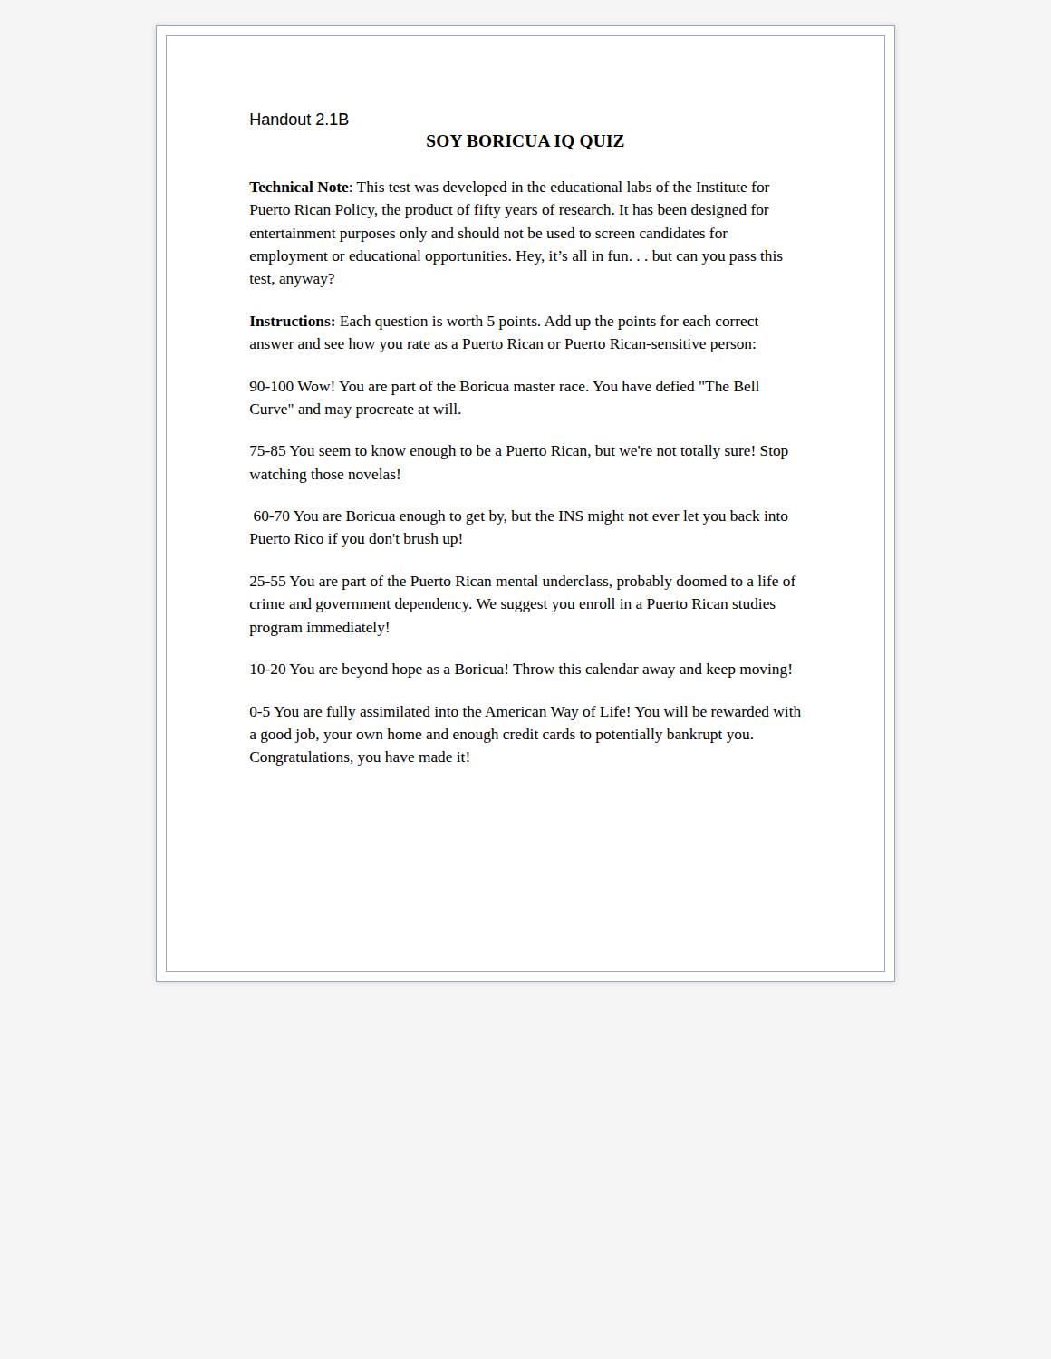Handout 2.1B
SOY BORICUA IQ QUIZ
Technical Note: This test was developed in the educational labs of the Institute for Puerto Rican Policy, the product of fifty years of research. It has been designed for entertainment purposes only and should not be used to screen candidates for employment or educational opportunities. Hey, it’s all in fun. . . but can you pass this test, anyway?
Instructions: Each question is worth 5 points. Add up the points for each correct answer and see how you rate as a Puerto Rican or Puerto Rican-sensitive person:
90-100 Wow! You are part of the Boricua master race. You have defied "The Bell Curve" and may procreate at will.
75-85 You seem to know enough to be a Puerto Rican, but we're not totally sure! Stop watching those novelas!
60-70 You are Boricua enough to get by, but the INS might not ever let you back into Puerto Rico if you don't brush up!
25-55 You are part of the Puerto Rican mental underclass, probably doomed to a life of crime and government dependency. We suggest you enroll in a Puerto Rican studies program immediately!
10-20 You are beyond hope as a Boricua! Throw this calendar away and keep moving!
0-5 You are fully assimilated into the American Way of Life! You will be rewarded with a good job, your own home and enough credit cards to potentially bankrupt you. Congratulations, you have made it!